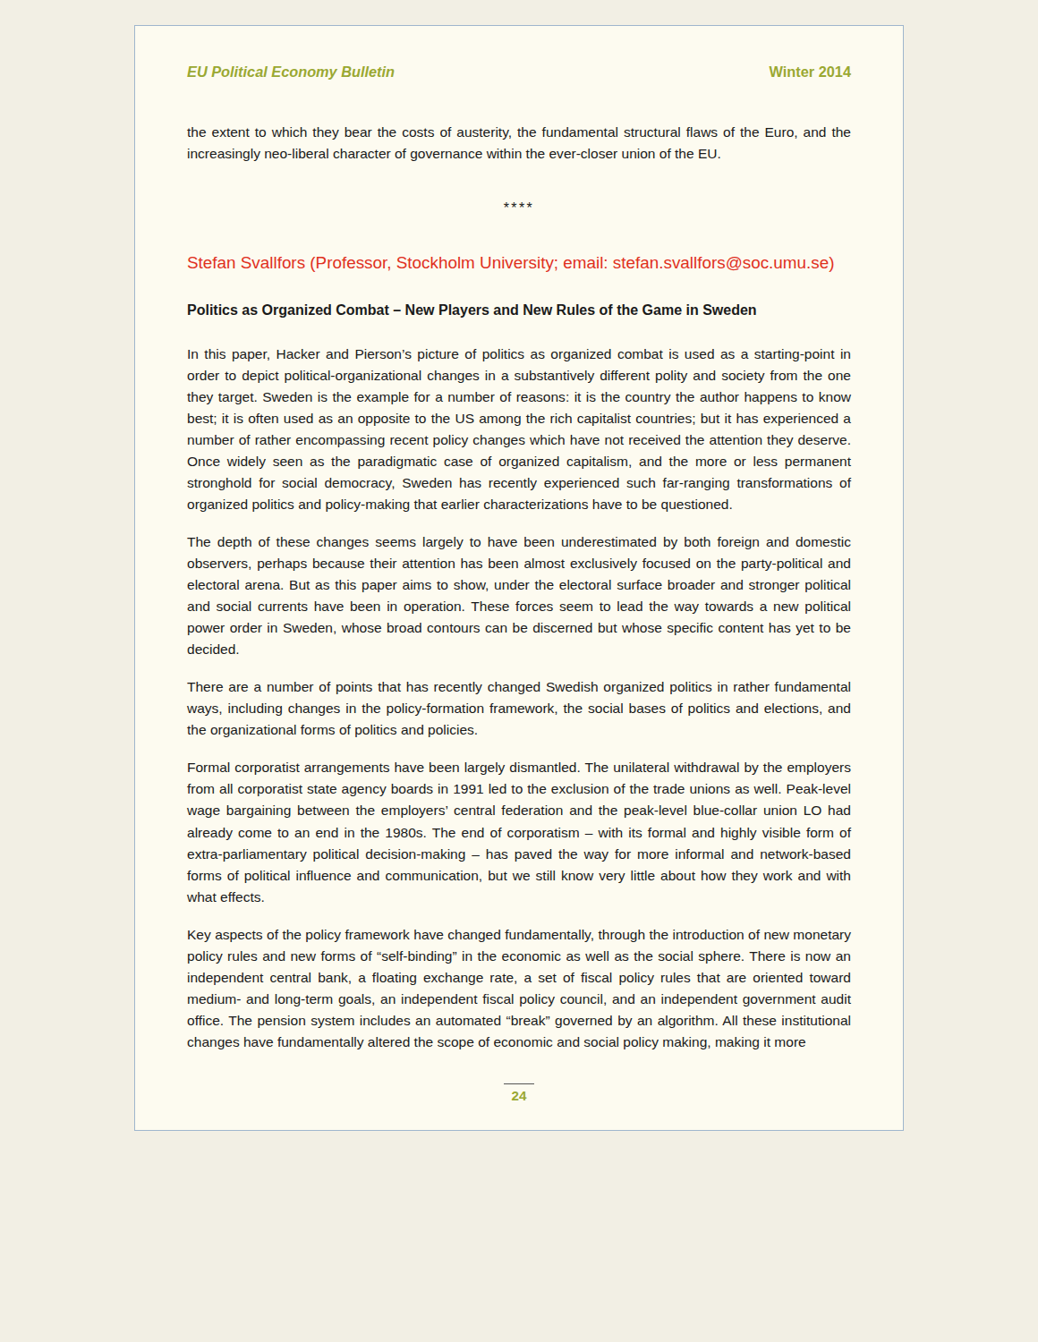EU Political Economy Bulletin Winter 2014
the extent to which they bear the costs of austerity, the fundamental structural flaws of the Euro, and the increasingly neo-liberal character of governance within the ever-closer union of the EU.
****
Stefan Svallfors (Professor, Stockholm University; email: stefan.svallfors@soc.umu.se)
Politics as Organized Combat – New Players and New Rules of the Game in Sweden
In this paper, Hacker and Pierson’s picture of politics as organized combat is used as a starting-point in order to depict political-organizational changes in a substantively different polity and society from the one they target. Sweden is the example for a number of reasons: it is the country the author happens to know best; it is often used as an opposite to the US among the rich capitalist countries; but it has experienced a number of rather encompassing recent policy changes which have not received the attention they deserve. Once widely seen as the paradigmatic case of organized capitalism, and the more or less permanent stronghold for social democracy, Sweden has recently experienced such far-ranging transformations of organized politics and policy-making that earlier characterizations have to be questioned.
The depth of these changes seems largely to have been underestimated by both foreign and domestic observers, perhaps because their attention has been almost exclusively focused on the party-political and electoral arena. But as this paper aims to show, under the electoral surface broader and stronger political and social currents have been in operation. These forces seem to lead the way towards a new political power order in Sweden, whose broad contours can be discerned but whose specific content has yet to be decided.
There are a number of points that has recently changed Swedish organized politics in rather fundamental ways, including changes in the policy-formation framework, the social bases of politics and elections, and the organizational forms of politics and policies.
Formal corporatist arrangements have been largely dismantled. The unilateral withdrawal by the employers from all corporatist state agency boards in 1991 led to the exclusion of the trade unions as well. Peak-level wage bargaining between the employers’ central federation and the peak-level blue-collar union LO had already come to an end in the 1980s. The end of corporatism – with its formal and highly visible form of extra-parliamentary political decision-making – has paved the way for more informal and network-based forms of political influence and communication, but we still know very little about how they work and with what effects.
Key aspects of the policy framework have changed fundamentally, through the introduction of new monetary policy rules and new forms of “self-binding” in the economic as well as the social sphere. There is now an independent central bank, a floating exchange rate, a set of fiscal policy rules that are oriented toward medium- and long-term goals, an independent fiscal policy council, and an independent government audit office. The pension system includes an automated “break” governed by an algorithm. All these institutional changes have fundamentally altered the scope of economic and social policy making, making it more
24